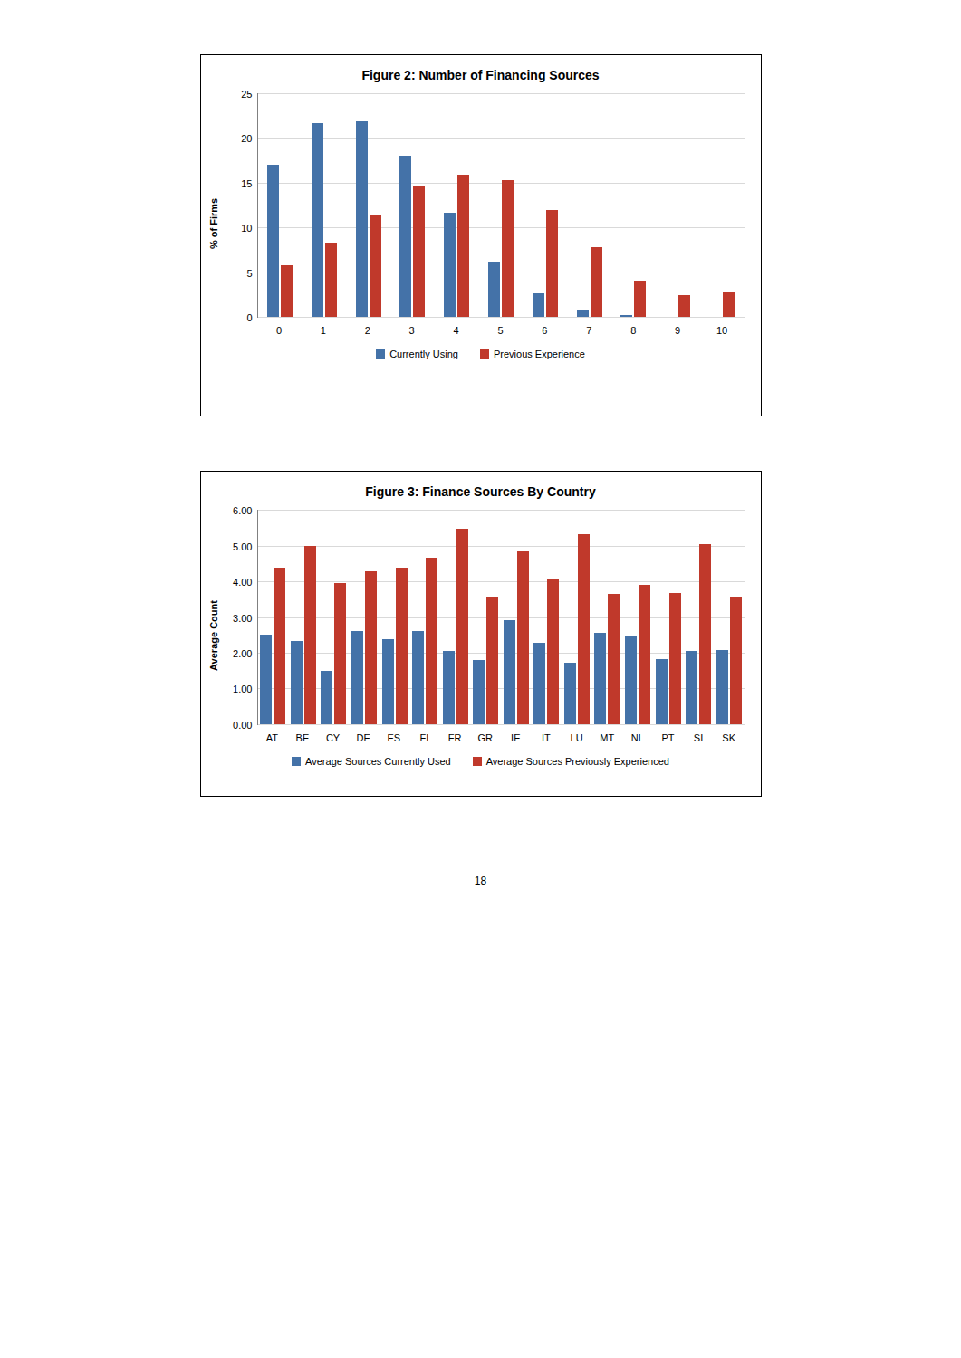Figure 2: Number of Financing Sources
% of Firms
25
20
15
10
5
0
012345678910
Currently Using Previous Experience
Figure 3: Finance Sources By Country
Average Count
6.00
5.00
4.00
3.00
2.00
1.00
0.00
AT BE CY DE ES FI FR GR IE IT LU MT NL PT SI SK
Average Sources Currently Used Average Sources Previously Experienced
18